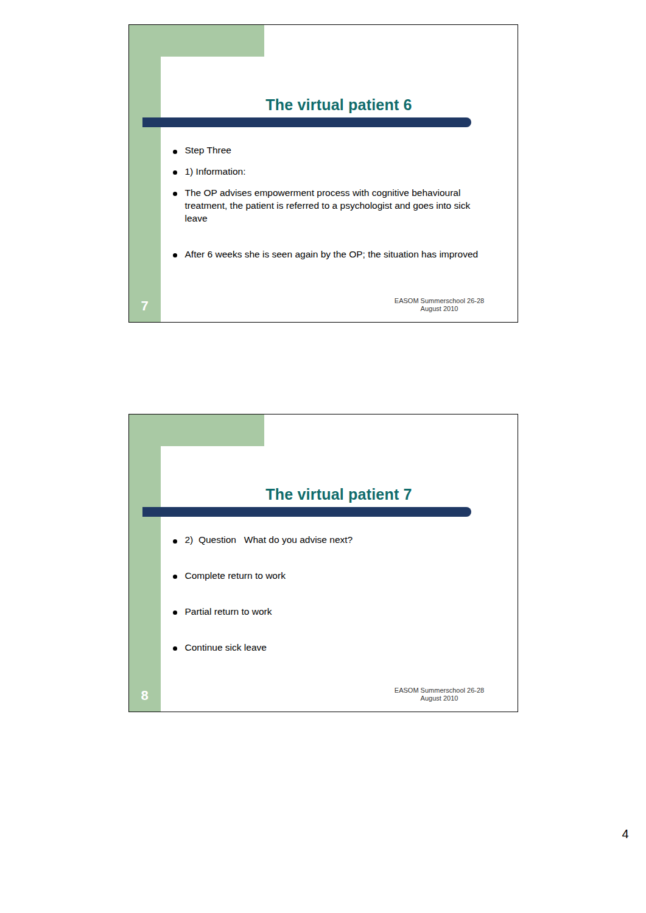The virtual patient 6
Step Three
1) Information:
The OP advises empowerment process with cognitive behavioural treatment, the patient is referred to a psychologist and goes into sick leave
After 6 weeks she is seen again by the OP; the situation has improved
7
EASOM Summerschool 26-28
August 2010
The virtual patient 7
2) Question What do you advise next?
Complete return to work
Partial return to work
Continue sick leave
8
EASOM Summerschool 26-28
August 2010
4